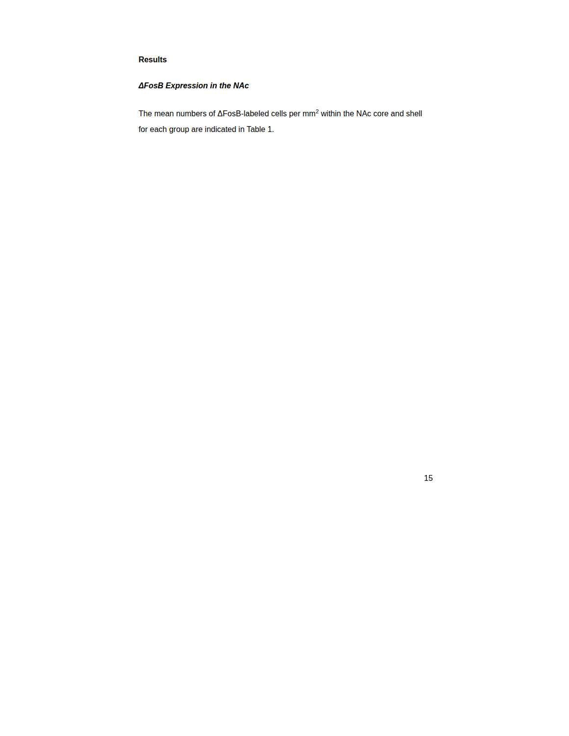Results
ΔFosB Expression in the NAc
The mean numbers of ΔFosB-labeled cells per mm2 within the NAc core and shell for each group are indicated in Table 1.
15